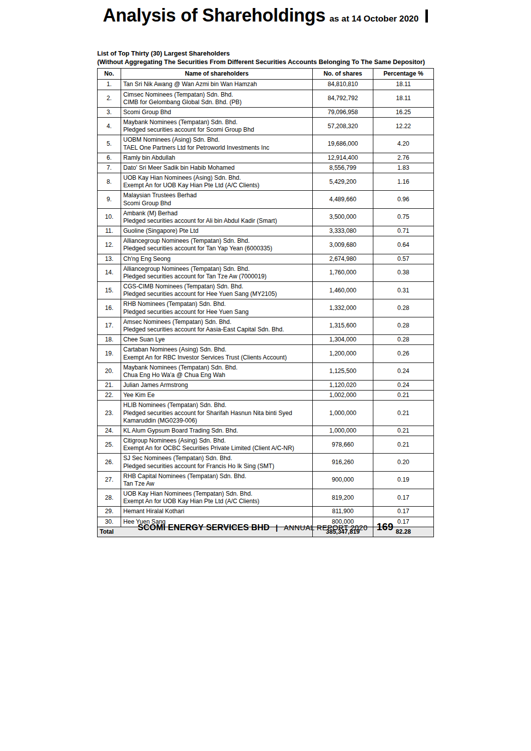Analysis of Shareholdings
as at 14 October 2020
List of Top Thirty (30) Largest Shareholders (Without Aggregating The Securities From Different Securities Accounts Belonging To The Same Depositor)
| No. | Name of shareholders | No. of shares | Percentage % |
| --- | --- | --- | --- |
| 1. | Tan Sri Nik Awang @ Wan Azmi bin Wan Hamzah | 84,810,810 | 18.11 |
| 2. | Cimsec Nominees (Tempatan) Sdn. Bhd. CIMB for Gelombang Global Sdn. Bhd. (PB) | 84,792,792 | 18.11 |
| 3. | Scomi Group Bhd | 79,096,958 | 16.25 |
| 4. | Maybank Nominees (Tempatan) Sdn. Bhd. Pledged securities account for Scomi Group Bhd | 57,208,320 | 12.22 |
| 5. | UOBM Nominees (Asing) Sdn. Bhd. TAEL One Partners Ltd for Petroworld Investments Inc | 19,686,000 | 4.20 |
| 6. | Ramly bin Abdullah | 12,914,400 | 2.76 |
| 7. | Dato' Sri Meer Sadik bin Habib Mohamed | 8,556,799 | 1.83 |
| 8. | UOB Kay Hian Nominees (Asing) Sdn. Bhd. Exempt An for UOB Kay Hian Pte Ltd (A/C Clients) | 5,429,200 | 1.16 |
| 9. | Malaysian Trustees Berhad Scomi Group Bhd | 4,489,660 | 0.96 |
| 10. | Ambank (M) Berhad Pledged securities account for Ali bin Abdul Kadir (Smart) | 3,500,000 | 0.75 |
| 11. | Guoline (Singapore) Pte Ltd | 3,333,080 | 0.71 |
| 12. | Alliancegroup Nominees (Tempatan) Sdn. Bhd. Pledged securities account for Tan Yap Yean (6000335) | 3,009,680 | 0.64 |
| 13. | Ch'ng Eng Seong | 2,674,980 | 0.57 |
| 14. | Alliancegroup Nominees (Tempatan) Sdn. Bhd. Pledged securities account for Tan Tze Aw (7000019) | 1,760,000 | 0.38 |
| 15. | CGS-CIMB Nominees (Tempatan) Sdn. Bhd. Pledged securities account for Hee Yuen Sang (MY2105) | 1,460,000 | 0.31 |
| 16. | RHB Nominees (Tempatan) Sdn. Bhd. Pledged securities account for Hee Yuen Sang | 1,332,000 | 0.28 |
| 17. | Amsec Nominees (Tempatan) Sdn. Bhd. Pledged securities account for Aasia-East Capital Sdn. Bhd. | 1,315,600 | 0.28 |
| 18. | Chee Suan Lye | 1,304,000 | 0.28 |
| 19. | Cartaban Nominees (Asing) Sdn. Bhd. Exempt An for RBC Investor Services Trust (Clients Account) | 1,200,000 | 0.26 |
| 20. | Maybank Nominees (Tempatan) Sdn. Bhd. Chua Eng Ho Wa'a @ Chua Eng Wah | 1,125,500 | 0.24 |
| 21. | Julian James Armstrong | 1,120,020 | 0.24 |
| 22. | Yee Kim Ee | 1,002,000 | 0.21 |
| 23. | HLIB Nominees (Tempatan) Sdn. Bhd. Pledged securities account for Sharifah Hasnun Nita binti Syed Kamaruddin (MG0239-006) | 1,000,000 | 0.21 |
| 24. | KL Alum Gypsum Board Trading Sdn. Bhd. | 1,000,000 | 0.21 |
| 25. | Citigroup Nominees (Asing) Sdn. Bhd. Exempt An for OCBC Securities Private Limited (Client A/C-NR) | 978,660 | 0.21 |
| 26. | SJ Sec Nominees (Tempatan) Sdn. Bhd. Pledged securities account for Francis Ho Ik Sing (SMT) | 916,260 | 0.20 |
| 27. | RHB Capital Nominees (Tempatan) Sdn. Bhd. Tan Tze Aw | 900,000 | 0.19 |
| 28. | UOB Kay Hian Nominees (Tempatan) Sdn. Bhd. Exempt An for UOB Kay Hian Pte Ltd (A/C Clients) | 819,200 | 0.17 |
| 29. | Hemant Hiralal Kothari | 811,900 | 0.17 |
| 30. | Hee Yuen Sang | 800,000 | 0.17 |
| Total | 385,347,819 | 82.28 |
SCOMI ENERGY SERVICES BHD | ANNUAL REPORT 2020 169